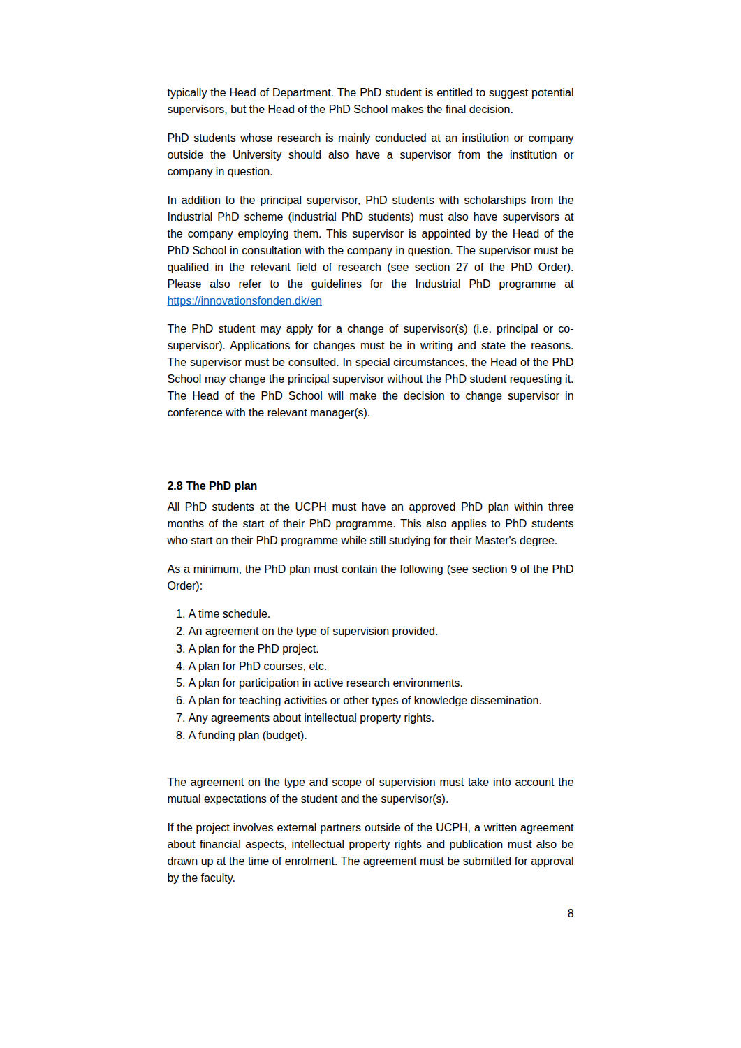typically the Head of Department. The PhD student is entitled to suggest potential supervisors, but the Head of the PhD School makes the final decision.
PhD students whose research is mainly conducted at an institution or company outside the University should also have a supervisor from the institution or company in question.
In addition to the principal supervisor, PhD students with scholarships from the Industrial PhD scheme (industrial PhD students) must also have supervisors at the company employing them. This supervisor is appointed by the Head of the PhD School in consultation with the company in question. The supervisor must be qualified in the relevant field of research (see section 27 of the PhD Order). Please also refer to the guidelines for the Industrial PhD programme at https://innovationsfonden.dk/en
The PhD student may apply for a change of supervisor(s) (i.e. principal or co-supervisor). Applications for changes must be in writing and state the reasons. The supervisor must be consulted. In special circumstances, the Head of the PhD School may change the principal supervisor without the PhD student requesting it. The Head of the PhD School will make the decision to change supervisor in conference with the relevant manager(s).
2.8 The PhD plan
All PhD students at the UCPH must have an approved PhD plan within three months of the start of their PhD programme. This also applies to PhD students who start on their PhD programme while still studying for their Master's degree.
As a minimum, the PhD plan must contain the following (see section 9 of the PhD Order):
A time schedule.
An agreement on the type of supervision provided.
A plan for the PhD project.
A plan for PhD courses, etc.
A plan for participation in active research environments.
A plan for teaching activities or other types of knowledge dissemination.
Any agreements about intellectual property rights.
A funding plan (budget).
The agreement on the type and scope of supervision must take into account the mutual expectations of the student and the supervisor(s).
If the project involves external partners outside of the UCPH, a written agreement about financial aspects, intellectual property rights and publication must also be drawn up at the time of enrolment. The agreement must be submitted for approval by the faculty.
8